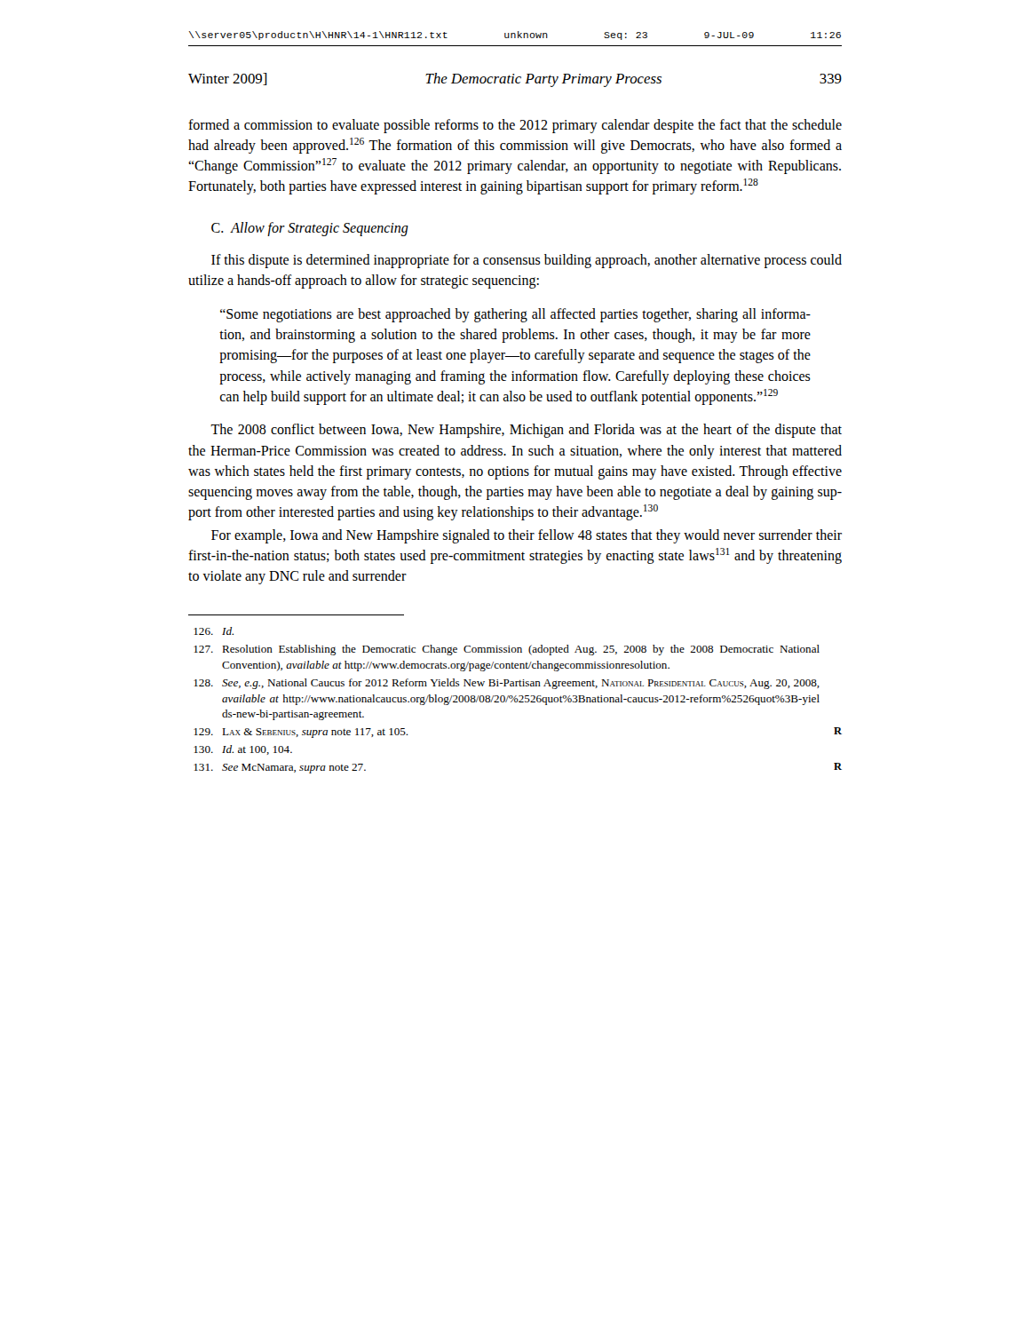\\server05\productn\H\HNR\14-1\HNR112.txt unknown Seq: 23 9-JUL-09 11:26
Winter 2009] The Democratic Party Primary Process 339
formed a commission to evaluate possible reforms to the 2012 primary calendar despite the fact that the schedule had already been approved.126 The formation of this commission will give Democrats, who have also formed a “Change Commission”127 to evaluate the 2012 primary calendar, an opportunity to negotiate with Republicans. Fortunately, both parties have expressed interest in gaining bipartisan support for primary reform.128
C. Allow for Strategic Sequencing
If this dispute is determined inappropriate for a consensus building approach, another alternative process could utilize a hands-off approach to allow for strategic sequencing:
“Some negotiations are best approached by gathering all affected parties together, sharing all information, and brainstorming a solution to the shared problems. In other cases, though, it may be far more promising—for the purposes of at least one player—to carefully separate and sequence the stages of the process, while actively managing and framing the information flow. Carefully deploying these choices can help build support for an ultimate deal; it can also be used to outflank potential opponents.”129
The 2008 conflict between Iowa, New Hampshire, Michigan and Florida was at the heart of the dispute that the Herman-Price Commission was created to address. In such a situation, where the only interest that mattered was which states held the first primary contests, no options for mutual gains may have existed. Through effective sequencing moves away from the table, though, the parties may have been able to negotiate a deal by gaining support from other interested parties and using key relationships to their advantage.130
For example, Iowa and New Hampshire signaled to their fellow 48 states that they would never surrender their first-in-the-nation status; both states used pre-commitment strategies by enacting state laws131 and by threatening to violate any DNC rule and surrender
126. Id.
127. Resolution Establishing the Democratic Change Commission (adopted Aug. 25, 2008 by the 2008 Democratic National Convention), available at http://www.democrats.org/page/content/changecommissionresolution.
128. See, e.g., National Caucus for 2012 Reform Yields New Bi-Partisan Agreement, National Presidential Caucus, Aug. 20, 2008, available at http://www.nationalcaucus.org/blog/2008/08/20/%2526quot%3Bnational-caucus-2012-reform%2526quot%3B-yields-new-bi-partisan-agreement.
129. Lax & Sebenius, supra note 117, at 105. R
130. Id. at 100, 104.
131. See McNamara, supra note 27. R